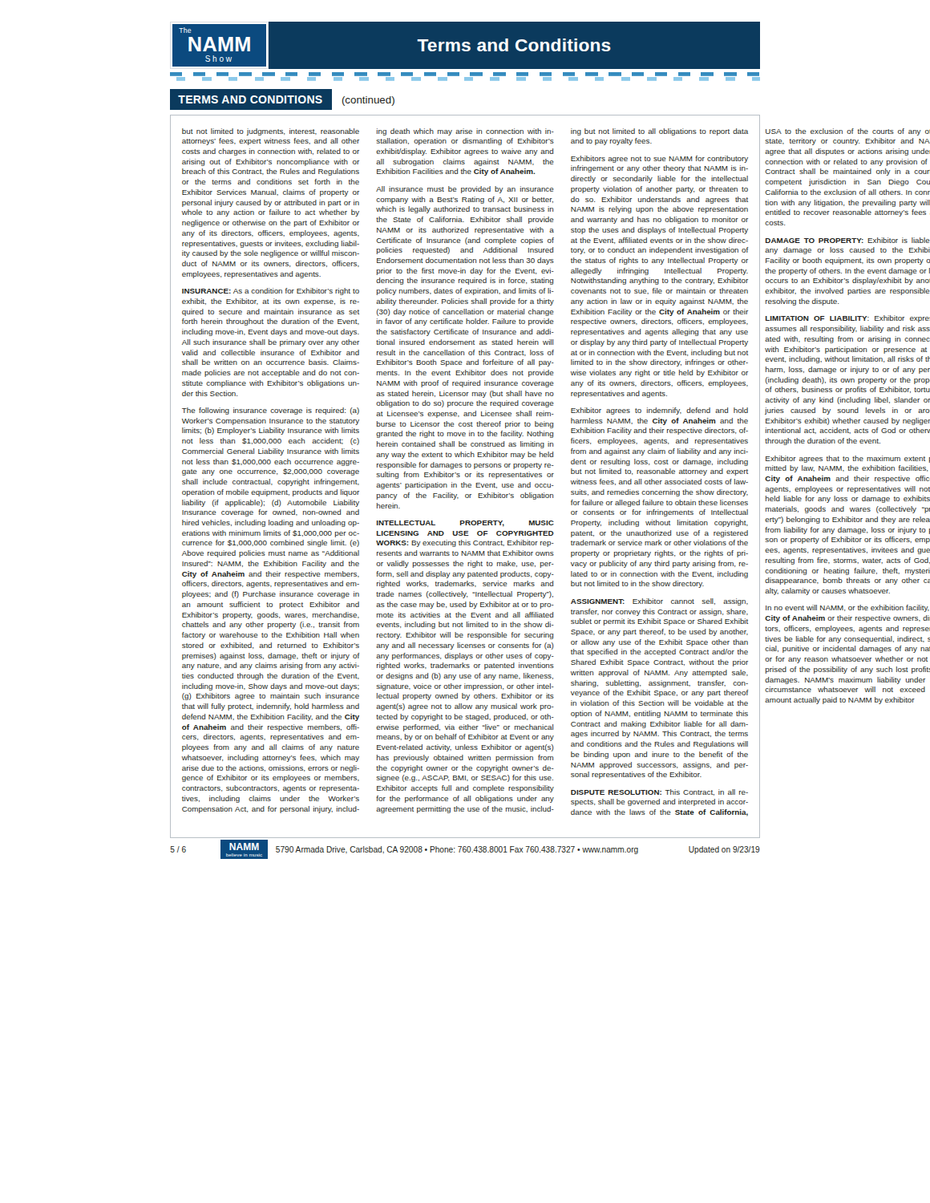The NAMM Show
Terms and Conditions
TERMS AND CONDITIONS
(continued)
but not limited to judgments, interest, reasonable attorneys’ fees, expert witness fees, and all other costs and charges in connection with, related to or arising out of Exhibitor’s noncompliance with or breach of this Contract, the Rules and Regulations or the terms and conditions set forth in the Exhibitor Services Manual, claims of property or personal injury caused by or attributed in part or in whole to any action or failure to act whether by negligence or otherwise on the part of Exhibitor or any of its directors, officers, employees, agents, representatives, guests or invitees, excluding liability caused by the sole negligence or willful misconduct of NAMM or its owners, directors, officers, employees, representatives and agents.
INSURANCE: As a condition for Exhibitor’s right to exhibit, the Exhibitor, at its own expense, is required to secure and maintain insurance as set forth herein throughout the duration of the Event, including move-in, Event days and move-out days. All such insurance shall be primary over any other valid and collectible insurance of Exhibitor and shall be written on an occurrence basis. Claims-made policies are not acceptable and do not constitute compliance with Exhibitor’s obligations under this Section.
The following insurance coverage is required: (a) Worker’s Compensation Insurance to the statutory limits; (b) Employer’s Liability Insurance with limits not less than $1,000,000 each accident; (c) Commercial General Liability Insurance with limits not less than $1,000,000 each occurrence aggregate any one occurrence, $2,000,000 coverage shall include contractual, copyright infringement, operation of mobile equipment, products and liquor liability (if applicable); (d) Automobile Liability Insurance coverage for owned, non-owned and hired vehicles, including loading and unloading operations with minimum limits of $1,000,000 per occurrence for $1,000,000 combined single limit. (e) Above required policies must name as “Additional Insured”: NAMM, the Exhibition Facility and the City of Anaheim and their respective members, officers, directors, agents, representatives and employees; and (f) Purchase insurance coverage in an amount sufficient to protect Exhibitor and Exhibitor’s property, goods, wares, merchandise, chattels and any other property (i.e., transit from factory or warehouse to the Exhibition Hall when stored or exhibited, and returned to Exhibitor’s premises) against loss, damage, theft or injury of any nature, and any claims arising from any activities conducted through the duration of the Event, including move-in, Show days and move-out days; (g) Exhibitors agree to maintain such insurance that will fully protect, indemnify, hold harmless and defend NAMM, the Exhibition Facility, and the City of Anaheim and their respective members, officers, directors, agents, representatives and employees from any and all claims of any nature whatsoever, including attorney’s fees, which may arise due to the actions, omissions, errors or negligence of Exhibitor or its employees or members, contractors, subcontractors, agents or representatives, including claims under the Worker’s Compensation Act, and for personal injury, including death which may arise in connection with installation, operation or dismantling of Exhibitor’s exhibit/display. Exhibitor agrees to waive any and all subrogation claims against NAMM, the Exhibition Facilities and the City of Anaheim.
All insurance must be provided by an insurance company with a Best’s Rating of A, XII or better, which is legally authorized to transact business in the State of California. Exhibitor shall provide NAMM or its authorized representative with a Certificate of Insurance (and complete copies of policies requested) and Additional Insured Endorsement documentation not less than 30 days prior to the first move-in day for the Event, evidencing the insurance required is in force, stating policy numbers, dates of expiration, and limits of liability thereunder. Policies shall provide for a thirty (30) day notice of cancellation or material change in favor of any certificate holder. Failure to provide the satisfactory Certificate of Insurance and additional insured endorsement as stated herein will result in the cancellation of this Contract, loss of Exhibitor’s Booth Space and forfeiture of all payments. In the event Exhibitor does not provide NAMM with proof of required insurance coverage as stated herein, Licensor may (but shall have no obligation to do so) procure the required coverage at Licensee’s expense, and Licensee shall reimburse to Licensor the cost thereof prior to being granted the right to move in to the facility. Nothing herein contained shall be construed as limiting in any way the extent to which Exhibitor may be held responsible for damages to persons or property resulting from Exhibitor’s or its representatives or agents’ participation in the Event, use and occupancy of the Facility, or Exhibitor’s obligation herein.
INTELLECTUAL PROPERTY, MUSIC LICENSING AND USE OF COPYRIGHTED WORKS: By executing this Contract, Exhibitor represents and warrants to NAMM that Exhibitor owns or validly possesses the right to make, use, perform, sell and display any patented products, copyrighted works, trademarks, service marks and trade names (collectively, “Intellectual Property”), as the case may be, used by Exhibitor at or to promote its activities at the Event and all affiliated events, including but not limited to in the show directory. Exhibitor will be responsible for securing any and all necessary licenses or consents for (a) any performances, displays or other uses of copyrighted works, trademarks or patented inventions or designs and (b) any use of any name, likeness, signature, voice or other impression, or other intellectual property owned by others. Exhibitor or its agent(s) agree not to allow any musical work protected by copyright to be staged, produced, or otherwise performed, via either “live” or mechanical means, by or on behalf of Exhibitor at Event or any Event-related activity, unless Exhibitor or agent(s) has previously obtained written permission from the copyright owner or the copyright owner’s designee (e.g., ASCAP, BMI, or SESAC) for this use. Exhibitor accepts full and complete responsibility for the performance of all obligations under any agreement permitting the use of the music, including but not limited to all obligations to report data and to pay royalty fees.
Exhibitors agree not to sue NAMM for contributory infringement or any other theory that NAMM is indirectly or secondarily liable for the intellectual property violation of another party, or threaten to do so. Exhibitor understands and agrees that NAMM is relying upon the above representation and warranty and has no obligation to monitor or stop the uses and displays of Intellectual Property at the Event, affiliated events or in the show directory, or to conduct an independent investigation of the status of rights to any Intellectual Property or allegedly infringing Intellectual Property. Notwithstanding anything to the contrary, Exhibitor covenants not to sue, file or maintain or threaten any action in law or in equity against NAMM, the Exhibition Facility or the City of Anaheim or their respective owners, directors, officers, employees, representatives and agents alleging that any use or display by any third party of Intellectual Property at or in connection with the Event, including but not limited to in the show directory, infringes or otherwise violates any right or title held by Exhibitor or any of its owners, directors, officers, employees, representatives and agents.
Exhibitor agrees to indemnify, defend and hold harmless NAMM, the City of Anaheim and the Exhibition Facility and their respective directors, officers, employees, agents, and representatives from and against any claim of liability and any incident or resulting loss, cost or damage, including but not limited to, reasonable attorney and expert witness fees, and all other associated costs of lawsuits, and remedies concerning the show directory, for failure or alleged failure to obtain these licenses or consents or for infringements of Intellectual Property, including without limitation copyright, patent, or the unauthorized use of a registered trademark or service mark or other violations of the property or proprietary rights, or the rights of privacy or publicity of any third party arising from, related to or in connection with the Event, including but not limited to in the show directory.
ASSIGNMENT: Exhibitor cannot sell, assign, transfer, nor convey this Contract or assign, share, sublet or permit its Exhibit Space or Shared Exhibit Space, or any part thereof, to be used by another, or allow any use of the Exhibit Space other than that specified in the accepted Contract and/or the Shared Exhibit Space Contract, without the prior written approval of NAMM. Any attempted sale, sharing, subletting, assignment, transfer, conveyance of the Exhibit Space, or any part thereof in violation of this Section will be voidable at the option of NAMM, entitling NAMM to terminate this Contract and making Exhibitor liable for all damages incurred by NAMM. This Contract, the terms and conditions and the Rules and Regulations will be binding upon and inure to the benefit of the NAMM approved successors, assigns, and personal representatives of the Exhibitor.
DISPUTE RESOLUTION: This Contract, in all respects, shall be governed and interpreted in accordance with the laws of the State of California, USA to the exclusion of the courts of any other state, territory or country. Exhibitor and NAMM agree that all disputes or actions arising under, in connection with or related to any provision of this Contract shall be maintained only in a court of competent jurisdiction in San Diego County, California to the exclusion of all others. In connection with any litigation, the prevailing party will be entitled to recover reasonable attorney’s fees and costs.
DAMAGE TO PROPERTY: Exhibitor is liable for any damage or loss caused to the Exhibition Facility or booth equipment, its own property or to the property of others. In the event damage or loss occurs to an Exhibitor’s display/exhibit by another exhibitor, the involved parties are responsible for resolving the dispute.
LIMITATION OF LIABILITY: Exhibitor expressly assumes all responsibility, liability and risk associated with, resulting from or arising in connection with Exhibitor’s participation or presence at the event, including, without limitation, all risks of theft, harm, loss, damage or injury to or of any person (including death), its own property or the property of others, business or profits of Exhibitor, tortuous activity of any kind (including libel, slander or injuries caused by sound levels in or around Exhibitor’s exhibit) whether caused by negligence, intentional act, accident, acts of God or otherwise through the duration of the event.
Exhibitor agrees that to the maximum extent permitted by law, NAMM, the exhibition facilities, the City of Anaheim and their respective officers, agents, employees or representatives will not be held liable for any loss or damage to exhibits, or materials, goods and wares (collectively “property”) belonging to Exhibitor and they are released from liability for any damage, loss or injury to person or property of Exhibitor or its officers, employees, agents, representatives, invitees and guests, resulting from fire, storms, water, acts of God, air conditioning or heating failure, theft, mysterious disappearance, bomb threats or any other casualty, calamity or causes whatsoever.
In no event will NAMM, or the exhibition facility, the City of Anaheim or their respective owners, directors, officers, employees, agents and representatives be liable for any consequential, indirect, special, punitive or incidental damages of any nature or for any reason whatsoever whether or not apprised of the possibility of any such lost profits or damages. NAMM’s maximum liability under any circumstance whatsoever will not exceed the amount actually paid to NAMM by exhibitor
5 / 6
NAMMbelieve in music
5790 Armada Drive, Carlsbad, CA 92008 • Phone: 760.438.8001 Fax 760.438.7327 • www.namm.org
Updated on 9/23/19